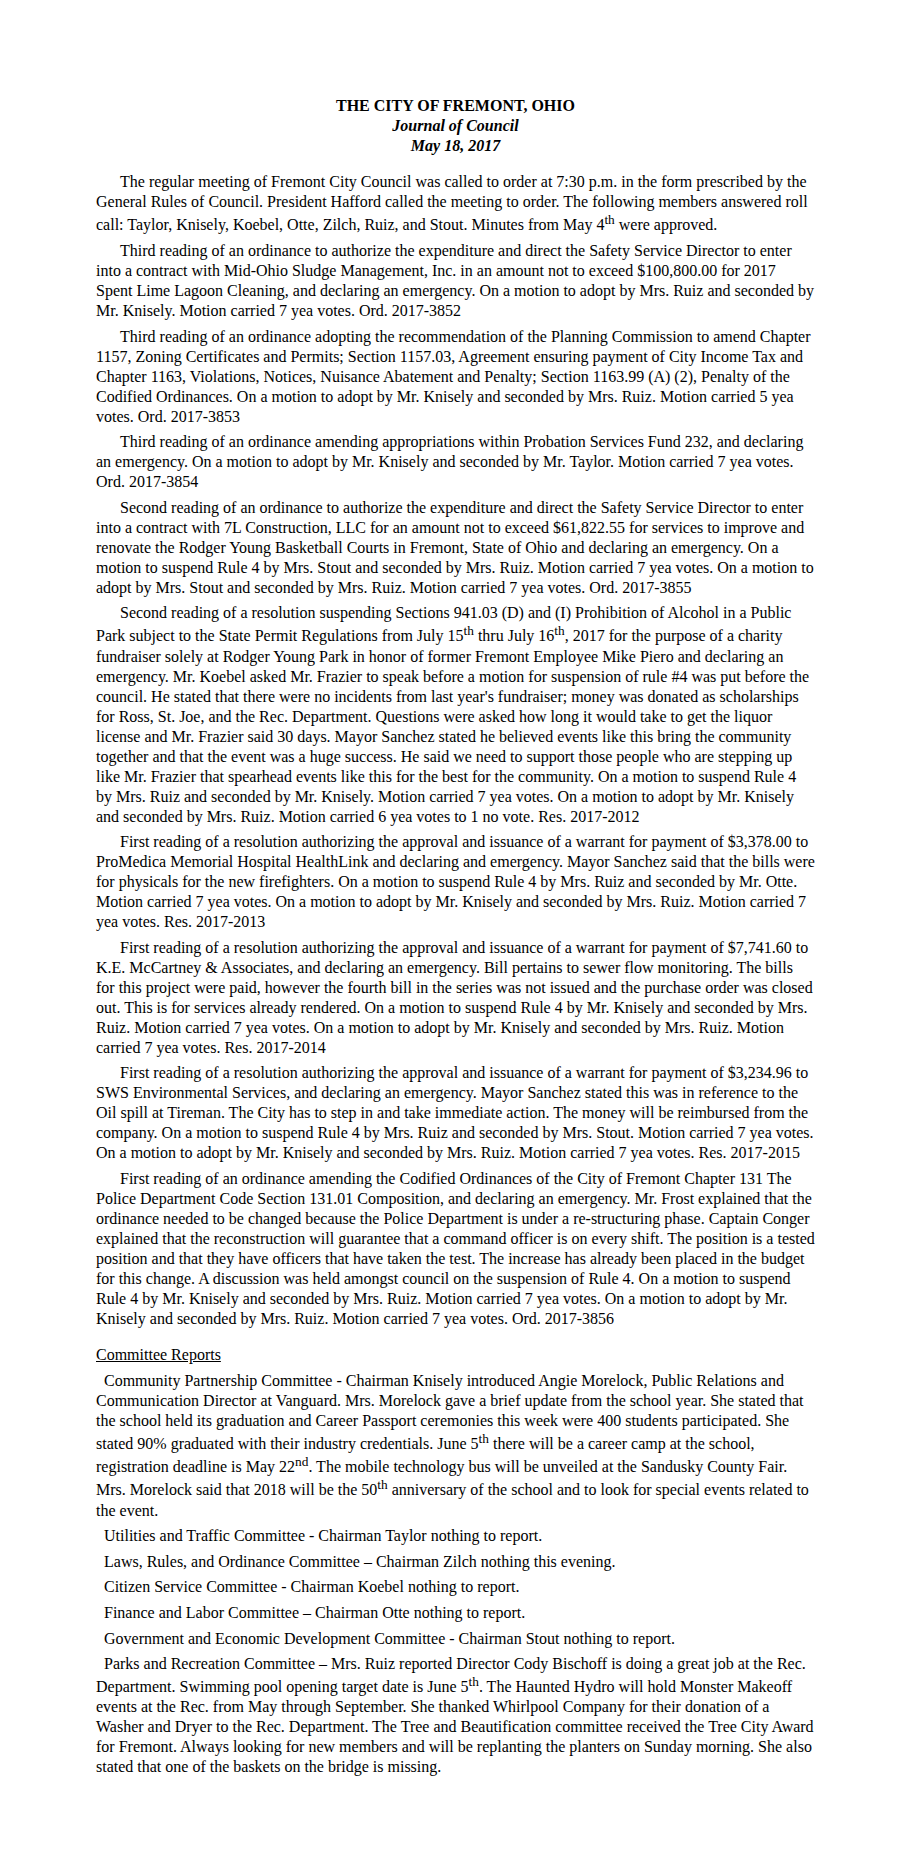The City of Fremont, Ohio
Journal of Council
May 18, 2017
The regular meeting of Fremont City Council was called to order at 7:30 p.m. in the form prescribed by the General Rules of Council. President Hafford called the meeting to order. The following members answered roll call: Taylor, Knisely, Koebel, Otte, Zilch, Ruiz, and Stout. Minutes from May 4th were approved.
Third reading of an ordinance to authorize the expenditure and direct the Safety Service Director to enter into a contract with Mid-Ohio Sludge Management, Inc. in an amount not to exceed $100,800.00 for 2017 Spent Lime Lagoon Cleaning, and declaring an emergency. On a motion to adopt by Mrs. Ruiz and seconded by Mr. Knisely. Motion carried 7 yea votes. Ord. 2017-3852
Third reading of an ordinance adopting the recommendation of the Planning Commission to amend Chapter 1157, Zoning Certificates and Permits; Section 1157.03, Agreement ensuring payment of City Income Tax and Chapter 1163, Violations, Notices, Nuisance Abatement and Penalty; Section 1163.99 (A) (2), Penalty of the Codified Ordinances. On a motion to adopt by Mr. Knisely and seconded by Mrs. Ruiz. Motion carried 5 yea votes. Ord. 2017-3853
Third reading of an ordinance amending appropriations within Probation Services Fund 232, and declaring an emergency. On a motion to adopt by Mr. Knisely and seconded by Mr. Taylor. Motion carried 7 yea votes. Ord. 2017-3854
Second reading of an ordinance to authorize the expenditure and direct the Safety Service Director to enter into a contract with 7L Construction, LLC for an amount not to exceed $61,822.55 for services to improve and renovate the Rodger Young Basketball Courts in Fremont, State of Ohio and declaring an emergency. On a motion to suspend Rule 4 by Mrs. Stout and seconded by Mrs. Ruiz. Motion carried 7 yea votes. On a motion to adopt by Mrs. Stout and seconded by Mrs. Ruiz. Motion carried 7 yea votes. Ord. 2017-3855
Second reading of a resolution suspending Sections 941.03 (D) and (I) Prohibition of Alcohol in a Public Park subject to the State Permit Regulations from July 15th thru July 16th, 2017 for the purpose of a charity fundraiser solely at Rodger Young Park in honor of former Fremont Employee Mike Piero and declaring an emergency. Mr. Koebel asked Mr. Frazier to speak before a motion for suspension of rule #4 was put before the council. He stated that there were no incidents from last year's fundraiser; money was donated as scholarships for Ross, St. Joe, and the Rec. Department. Questions were asked how long it would take to get the liquor license and Mr. Frazier said 30 days. Mayor Sanchez stated he believed events like this bring the community together and that the event was a huge success. He said we need to support those people who are stepping up like Mr. Frazier that spearhead events like this for the best for the community. On a motion to suspend Rule 4 by Mrs. Ruiz and seconded by Mr. Knisely. Motion carried 7 yea votes. On a motion to adopt by Mr. Knisely and seconded by Mrs. Ruiz. Motion carried 6 yea votes to 1 no vote. Res. 2017-2012
First reading of a resolution authorizing the approval and issuance of a warrant for payment of $3,378.00 to ProMedica Memorial Hospital HealthLink and declaring and emergency. Mayor Sanchez said that the bills were for physicals for the new firefighters. On a motion to suspend Rule 4 by Mrs. Ruiz and seconded by Mr. Otte. Motion carried 7 yea votes. On a motion to adopt by Mr. Knisely and seconded by Mrs. Ruiz. Motion carried 7 yea votes. Res. 2017-2013
First reading of a resolution authorizing the approval and issuance of a warrant for payment of $7,741.60 to K.E. McCartney & Associates, and declaring an emergency. Bill pertains to sewer flow monitoring. The bills for this project were paid, however the fourth bill in the series was not issued and the purchase order was closed out. This is for services already rendered. On a motion to suspend Rule 4 by Mr. Knisely and seconded by Mrs. Ruiz. Motion carried 7 yea votes. On a motion to adopt by Mr. Knisely and seconded by Mrs. Ruiz. Motion carried 7 yea votes. Res. 2017-2014
First reading of a resolution authorizing the approval and issuance of a warrant for payment of $3,234.96 to SWS Environmental Services, and declaring an emergency. Mayor Sanchez stated this was in reference to the Oil spill at Tireman. The City has to step in and take immediate action. The money will be reimbursed from the company. On a motion to suspend Rule 4 by Mrs. Ruiz and seconded by Mrs. Stout. Motion carried 7 yea votes. On a motion to adopt by Mr. Knisely and seconded by Mrs. Ruiz. Motion carried 7 yea votes. Res. 2017-2015
First reading of an ordinance amending the Codified Ordinances of the City of Fremont Chapter 131 The Police Department Code Section 131.01 Composition, and declaring an emergency. Mr. Frost explained that the ordinance needed to be changed because the Police Department is under a re-structuring phase. Captain Conger explained that the reconstruction will guarantee that a command officer is on every shift. The position is a tested position and that they have officers that have taken the test. The increase has already been placed in the budget for this change. A discussion was held amongst council on the suspension of Rule 4. On a motion to suspend Rule 4 by Mr. Knisely and seconded by Mrs. Ruiz. Motion carried 7 yea votes. On a motion to adopt by Mr. Knisely and seconded by Mrs. Ruiz. Motion carried 7 yea votes. Ord. 2017-3856
Committee Reports
Community Partnership Committee - Chairman Knisely introduced Angie Morelock, Public Relations and Communication Director at Vanguard. Mrs. Morelock gave a brief update from the school year. She stated that the school held its graduation and Career Passport ceremonies this week were 400 students participated. She stated 90% graduated with their industry credentials. June 5th there will be a career camp at the school, registration deadline is May 22nd. The mobile technology bus will be unveiled at the Sandusky County Fair. Mrs. Morelock said that 2018 will be the 50th anniversary of the school and to look for special events related to the event.
Utilities and Traffic Committee - Chairman Taylor nothing to report.
Laws, Rules, and Ordinance Committee – Chairman Zilch nothing this evening.
Citizen Service Committee - Chairman Koebel nothing to report.
Finance and Labor Committee – Chairman Otte nothing to report.
Government and Economic Development Committee - Chairman Stout nothing to report.
Parks and Recreation Committee – Mrs. Ruiz reported Director Cody Bischoff is doing a great job at the Rec. Department. Swimming pool opening target date is June 5th. The Haunted Hydro will hold Monster Makeoff events at the Rec. from May through September. She thanked Whirlpool Company for their donation of a Washer and Dryer to the Rec. Department. The Tree and Beautification committee received the Tree City Award for Fremont. Always looking for new members and will be replanting the planters on Sunday morning. She also stated that one of the baskets on the bridge is missing.